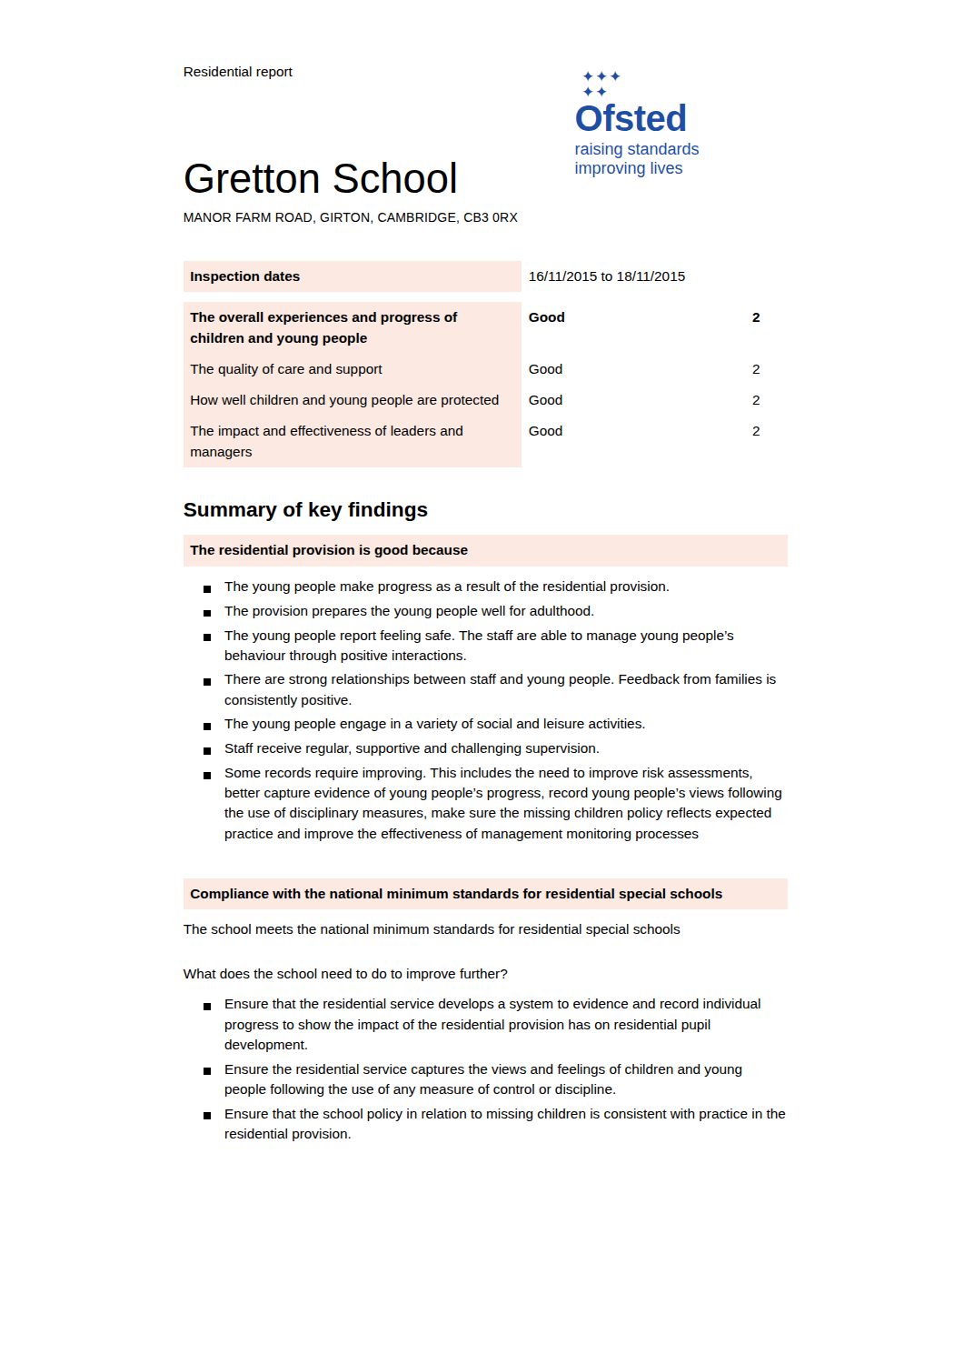Residential report
✦✦✦
✦✦
Ofsted
raising standards
improving lives
Gretton School
MANOR FARM ROAD, GIRTON, CAMBRIDGE, CB3 0RX
| Inspection dates | 16/11/2015 to 18/11/2015 | |
| The overall experiences and progress of children and young people | Good | 2 |
| The quality of care and support | Good | 2 |
| How well children and young people are protected | Good | 2 |
| The impact and effectiveness of leaders and managers | Good | 2 |
Summary of key findings
The residential provision is good because
The young people make progress as a result of the residential provision.
The provision prepares the young people well for adulthood.
The young people report feeling safe. The staff are able to manage young people’s behaviour through positive interactions.
There are strong relationships between staff and young people. Feedback from families is consistently positive.
The young people engage in a variety of social and leisure activities.
Staff receive regular, supportive and challenging supervision.
Some records require improving. This includes the need to improve risk assessments, better capture evidence of young people’s progress, record young people’s views following the use of disciplinary measures, make sure the missing children policy reflects expected practice and improve the effectiveness of management monitoring processes
Compliance with the national minimum standards for residential special schools
The school meets the national minimum standards for residential special schools
What does the school need to do to improve further?
Ensure that the residential service develops a system to evidence and record individual progress to show the impact of the residential provision has on residential pupil development.
Ensure the residential service captures the views and feelings of children and young people following the use of any measure of control or discipline.
Ensure that the school policy in relation to missing children is consistent with practice in the residential provision.